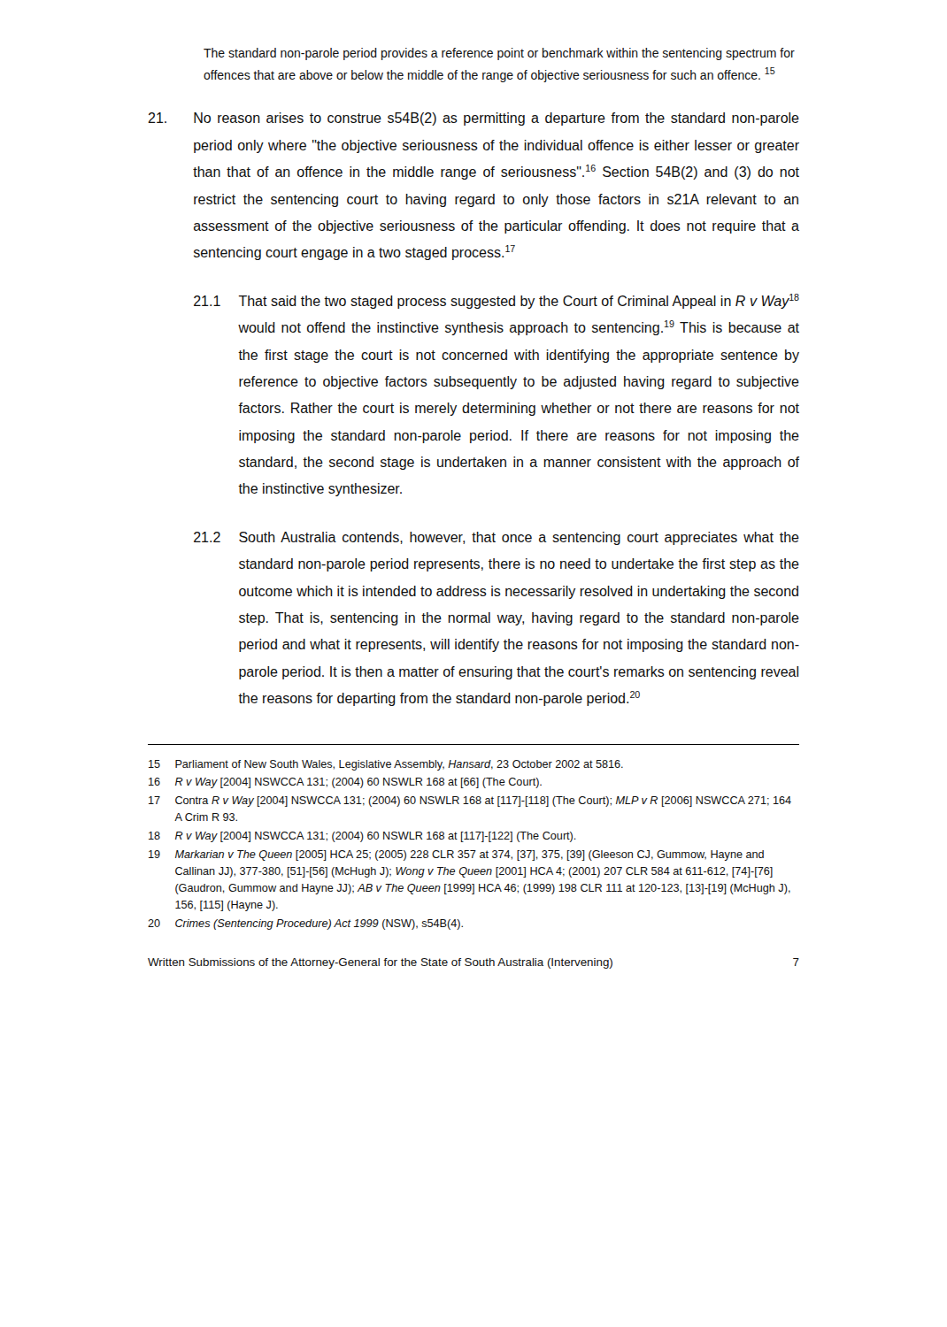The standard non-parole period provides a reference point or benchmark within the sentencing spectrum for offences that are above or below the middle of the range of objective seriousness for such an offence. 15
21.
No reason arises to construe s54B(2) as permitting a departure from the standard non-parole period only where "the objective seriousness of the individual offence is either lesser or greater than that of an offence in the middle range of seriousness".16 Section 54B(2) and (3) do not restrict the sentencing court to having regard to only those factors in s21A relevant to an assessment of the objective seriousness of the particular offending. It does not require that a sentencing court engage in a two staged process.17
21.1
That said the two staged process suggested by the Court of Criminal Appeal in R v Way18 would not offend the instinctive synthesis approach to sentencing.19 This is because at the first stage the court is not concerned with identifying the appropriate sentence by reference to objective factors subsequently to be adjusted having regard to subjective factors. Rather the court is merely determining whether or not there are reasons for not imposing the standard non-parole period. If there are reasons for not imposing the standard, the second stage is undertaken in a manner consistent with the approach of the instinctive synthesizer.
21.2
South Australia contends, however, that once a sentencing court appreciates what the standard non-parole period represents, there is no need to undertake the first step as the outcome which it is intended to address is necessarily resolved in undertaking the second step. That is, sentencing in the normal way, having regard to the standard non-parole period and what it represents, will identify the reasons for not imposing the standard non-parole period. It is then a matter of ensuring that the court's remarks on sentencing reveal the reasons for departing from the standard non-parole period.20
15
Parliament of New South Wales, Legislative Assembly, Hansard, 23 October 2002 at 5816.
16
R v Way [2004] NSWCCA 131; (2004) 60 NSWLR 168 at [66] (The Court).
17
Contra R v Way [2004] NSWCCA 131; (2004) 60 NSWLR 168 at [117]-[118] (The Court); MLP v R [2006] NSWCCA 271; 164 A Crim R 93.
18
R v Way [2004] NSWCCA 131; (2004) 60 NSWLR 168 at [117]-[122] (The Court).
19
Markarian v The Queen [2005] HCA 25; (2005) 228 CLR 357 at 374, [37], 375, [39] (Gleeson CJ, Gummow, Hayne and Callinan JJ), 377-380, [51]-[56] (McHugh J); Wong v The Queen [2001] HCA 4; (2001) 207 CLR 584 at 611-612, [74]-[76] (Gaudron, Gummow and Hayne JJ); AB v The Queen [1999] HCA 46; (1999) 198 CLR 111 at 120-123, [13]-[19] (McHugh J), 156, [115] (Hayne J).
20
Crimes (Sentencing Procedure) Act 1999 (NSW), s54B(4).
Written Submissions of the Attorney-General for the State of South Australia (Intervening)
7